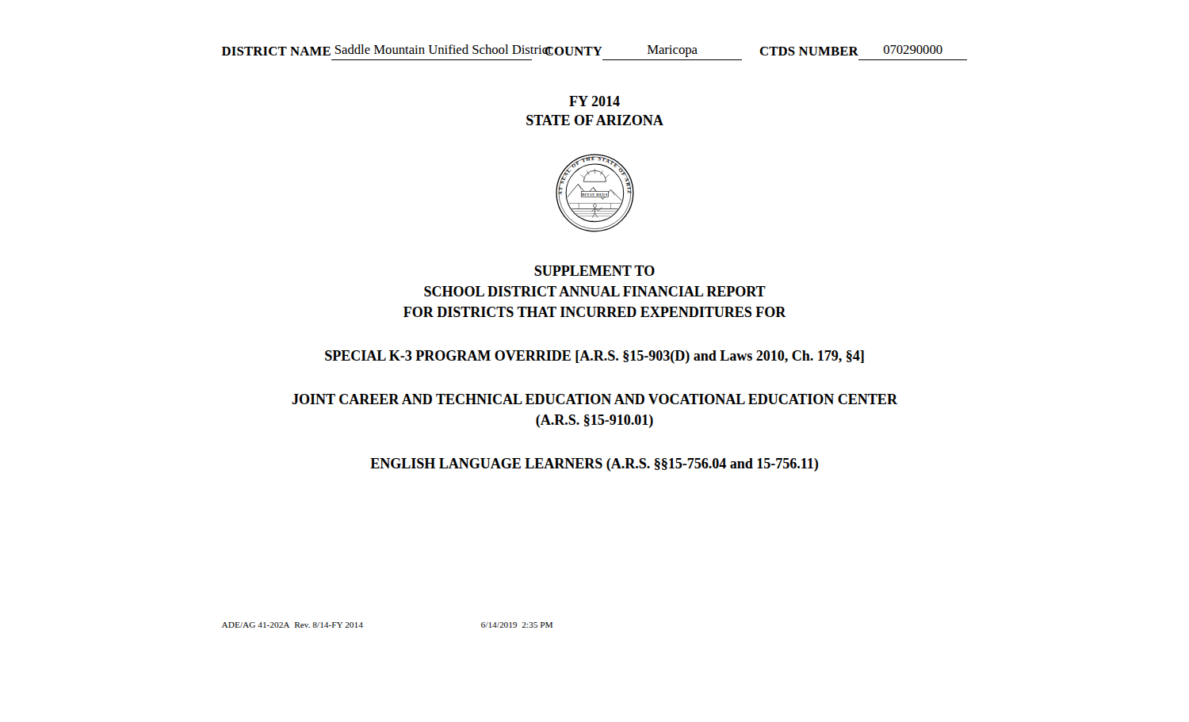DISTRICT NAME Saddle Mountain Unified School District COUNTY Maricopa CTDS NUMBER 070290000
FY 2014
STATE OF ARIZONA
GREAT SEAL OF THE STATE OF ARIZONA ★ 1912 ★ DITAT DEUS
SUPPLEMENT TO
SCHOOL DISTRICT ANNUAL FINANCIAL REPORT
FOR DISTRICTS THAT INCURRED EXPENDITURES FOR
SPECIAL K-3 PROGRAM OVERRIDE [A.R.S. §15-903(D) and Laws 2010, Ch. 179, §4]
JOINT CAREER AND TECHNICAL EDUCATION AND VOCATIONAL EDUCATION CENTER
(A.R.S. §15-910.01)
ENGLISH LANGUAGE LEARNERS (A.R.S. §§15-756.04 and 15-756.11)
ADE/AG 41-202A Rev. 8/14-FY 2014 6/14/2019 2:35 PM